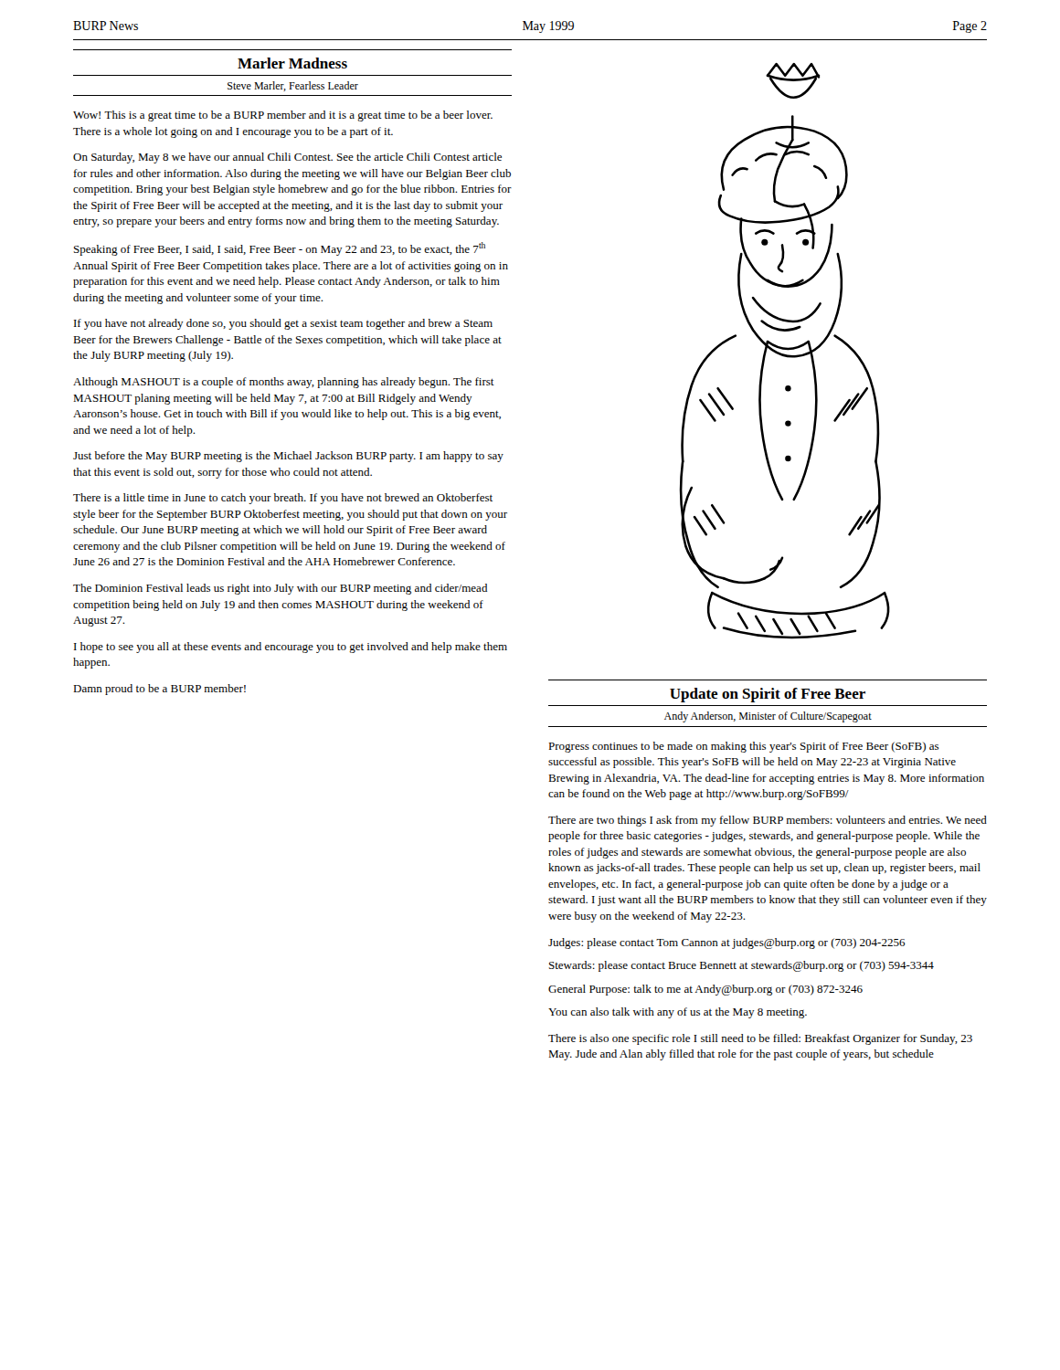BURP News
May 1999
Page 2
Marler Madness
Steve Marler, Fearless Leader
Wow! This is a great time to be a BURP member and it is a great time to be a beer lover. There is a whole lot going on and I encourage you to be a part of it.
On Saturday, May 8 we have our annual Chili Contest. See the article Chili Contest article for rules and other information. Also during the meeting we will have our Belgian Beer club competition. Bring your best Belgian style homebrew and go for the blue ribbon. Entries for the Spirit of Free Beer will be accepted at the meeting, and it is the last day to submit your entry, so prepare your beers and entry forms now and bring them to the meeting Saturday.
Speaking of Free Beer, I said, I said, Free Beer - on May 22 and 23, to be exact, the 7th Annual Spirit of Free Beer Competition takes place. There are a lot of activities going on in preparation for this event and we need help. Please contact Andy Anderson, or talk to him during the meeting and volunteer some of your time.
If you have not already done so, you should get a sexist team together and brew a Steam Beer for the Brewers Challenge - Battle of the Sexes competition, which will take place at the July BURP meeting (July 19).
Although MASHOUT is a couple of months away, planning has already begun. The first MASHOUT planing meeting will be held May 7, at 7:00 at Bill Ridgely and Wendy Aaronson’s house. Get in touch with Bill if you would like to help out. This is a big event, and we need a lot of help.
Just before the May BURP meeting is the Michael Jackson BURP party. I am happy to say that this event is sold out, sorry for those who could not attend.
There is a little time in June to catch your breath. If you have not brewed an Oktoberfest style beer for the September BURP Oktoberfest meeting, you should put that down on your schedule. Our June BURP meeting at which we will hold our Spirit of Free Beer award ceremony and the club Pilsner competition will be held on June 19. During the weekend of June 26 and 27 is the Dominion Festival and the AHA Homebrewer Conference.
The Dominion Festival leads us right into July with our BURP meeting and cider/mead competition being held on July 19 and then comes MASHOUT during the weekend of August 27.
I hope to see you all at these events and encourage you to get involved and help make them happen.
Damn proud to be a BURP member!
Update on Spirit of Free Beer
Andy Anderson, Minister of Culture/Scapegoat
Progress continues to be made on making this year's Spirit of Free Beer (SoFB) as successful as possible. This year's SoFB will be held on May 22-23 at Virginia Native Brewing in Alexandria, VA. The dead-line for accepting entries is May 8. More information can be found on the Web page at http://www.burp.org/SoFB99/
There are two things I ask from my fellow BURP members: volunteers and entries. We need people for three basic categories - judges, stewards, and general-purpose people. While the roles of judges and stewards are somewhat obvious, the general-purpose people are also known as jacks-of-all trades. These people can help us set up, clean up, register beers, mail envelopes, etc. In fact, a general-purpose job can quite often be done by a judge or a steward. I just want all the BURP members to know that they still can volunteer even if they were busy on the weekend of May 22-23.
Judges: please contact Tom Cannon at judges@burp.org or (703) 204-2256
Stewards: please contact Bruce Bennett at stewards@burp.org or (703) 594-3344
General Purpose: talk to me at Andy@burp.org or (703) 872-3246
You can also talk with any of us at the May 8 meeting.
There is also one specific role I still need to be filled: Breakfast Organizer for Sunday, 23 May. Jude and Alan ably filled that role for the past couple of years, but schedule